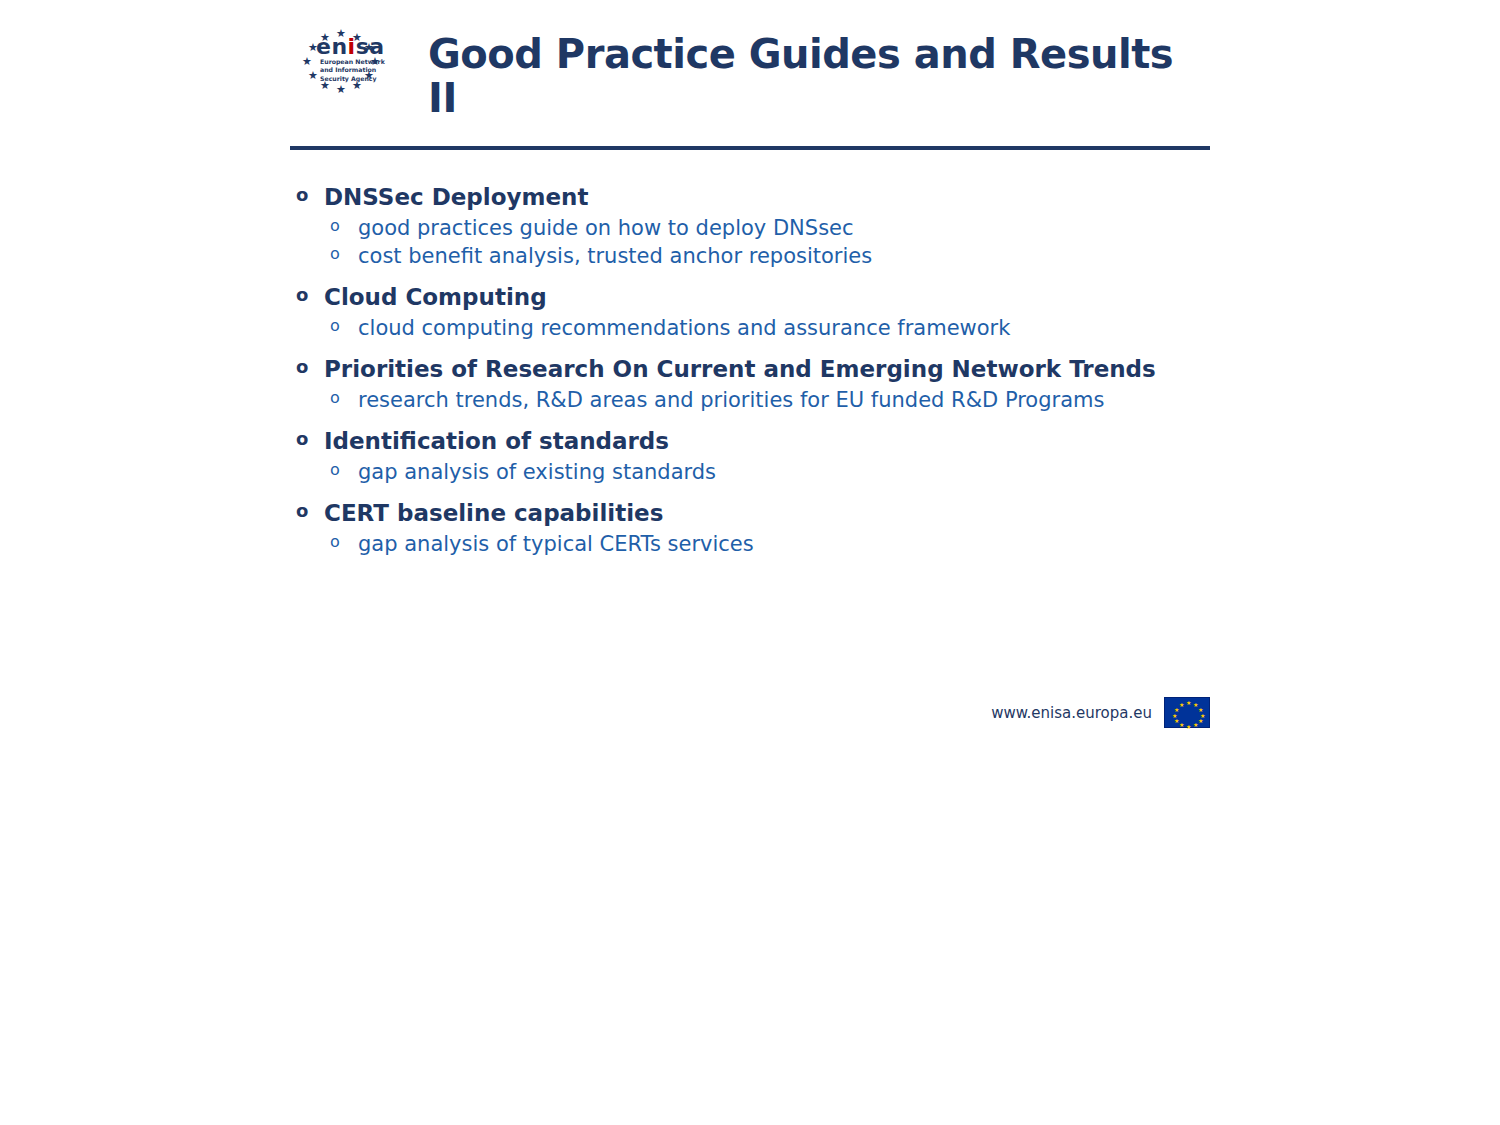★ ★ ★ ★ ★ ★ ★ ★ ★ ★ ★ ★
enisa
European Network
and Information
Security Agency
Good Practice Guides and Results II
DNSSec Deployment
good practices guide on how to deploy DNSsec
cost benefit analysis, trusted anchor repositories
Cloud Computing
cloud computing recommendations and assurance framework
Priorities of Research On Current and Emerging Network Trends
research trends, R&D areas and priorities for EU funded R&D Programs
Identification of standards
gap analysis of existing standards
CERT baseline capabilities
gap analysis of typical CERTs services
www.enisa.europa.eu
★ ★ ★ ★ ★ ★ ★ ★ ★ ★ ★ ★